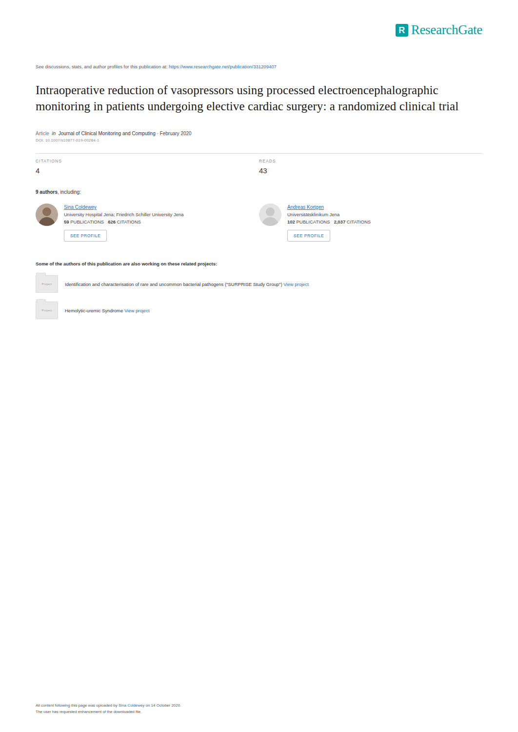RResearchGate
See discussions, stats, and author profiles for this publication at: https://www.researchgate.net/publication/331209407
Intraoperative reduction of vasopressors using processed electroencephalographic monitoring in patients undergoing elective cardiac surgery: a randomized clinical trial
Article in Journal of Clinical Monitoring and Computing · February 2020
DOI: 10.1007/s10877-019-00284-1
Citations
4
Reads
43
9 authors, including:
Sina Coldewey University Hospital Jena; Friedrich Schiller University Jena 59 PUBLICATIONS 626 CITATIONS See Profile
Andreas Kortgen Universitätsklinikum Jena 102 PUBLICATIONS 2,037 CITATIONS See Profile
Some of the authors of this publication are also working on these related projects:
Project
Identification and characterisation of rare and uncommon bacterial pathogens ("SURPRISE Study Group") View project
Project
Hemolytic-uremic Syndrome View project
All content following this page was uploaded by Sina Coldewey on 14 October 2020.
The user has requested enhancement of the downloaded file.